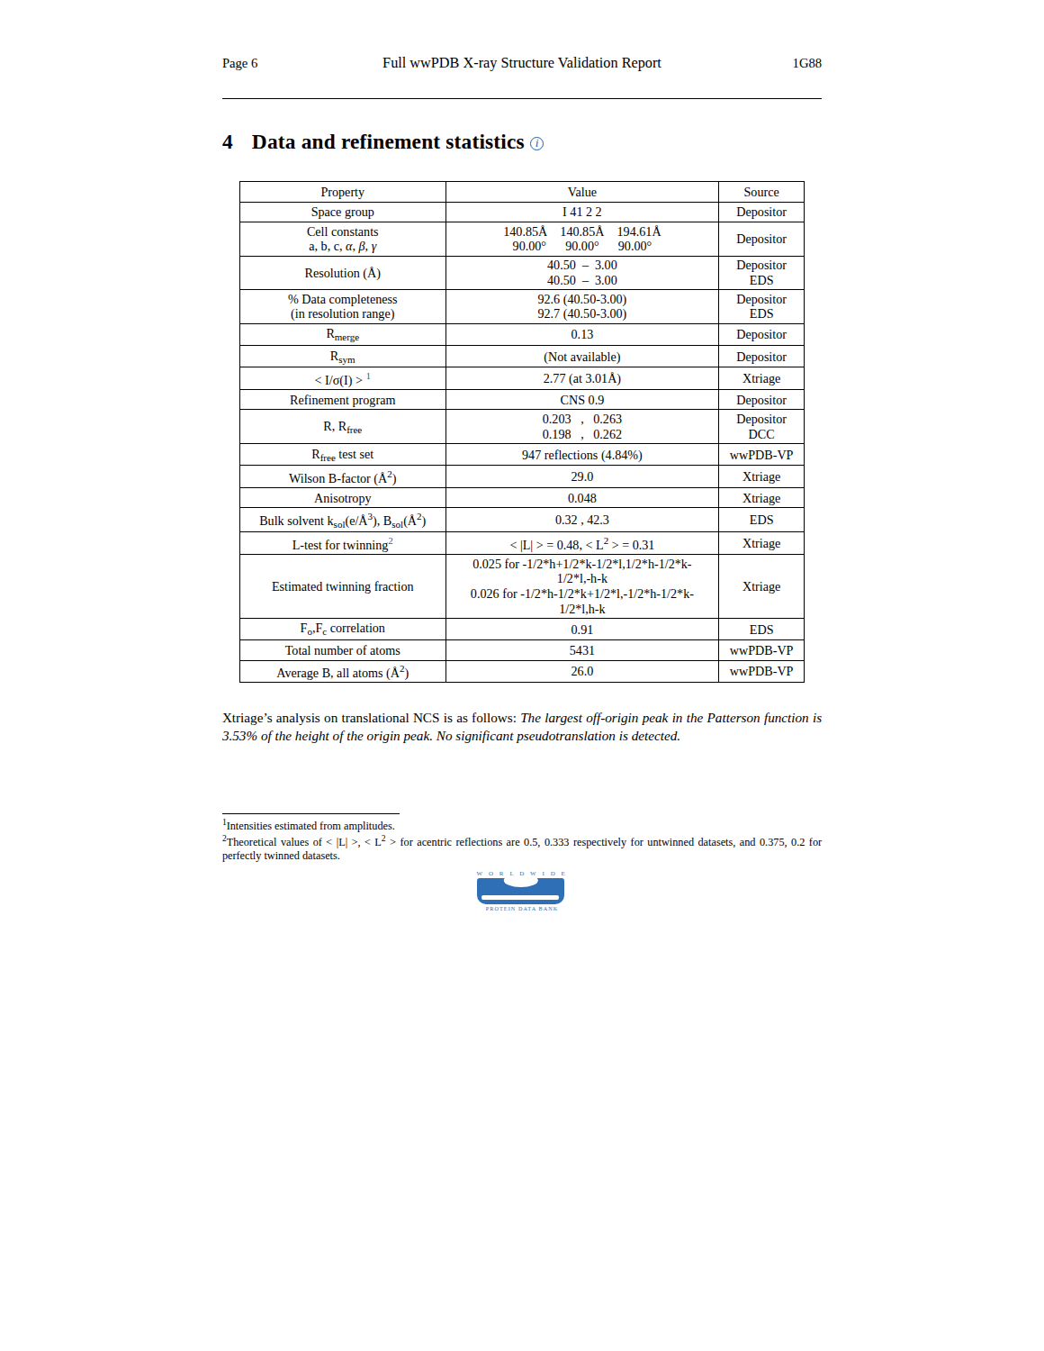Page 6
Full wwPDB X-ray Structure Validation Report
1G88
4 Data and refinement statisticsi
| Property | Value | Source |
| --- | --- | --- |
| Space group | I 41 2 2 | Depositor |
| Cell constants a, b, c, α , β , γ | 140.85Å 140.85Å 194.61Å 90.00° 90.00° 90.00° | Depositor |
| Resolution (Å) | 40.50 – 3.00 40.50 – 3.00 | Depositor EDS |
| % Data completeness (in resolution range) | 92.6 (40.50-3.00) 92.7 (40.50-3.00) | Depositor EDS |
| R merge | 0.13 | Depositor |
| R sym | (Not available) | Depositor |
| < I/σ(I) > 1 | 2.77 (at 3.01Å) | Xtriage |
| Refinement program | CNS 0.9 | Depositor |
| R, R free | 0.203 , 0.263 0.198 , 0.262 | Depositor DCC |
| R free test set | 947 reflections (4.84%) | wwPDB-VP |
| Wilson B-factor (Å 2 ) | 29.0 | Xtriage |
| Anisotropy | 0.048 | Xtriage |
| Bulk solvent k sol (e/Å 3 ), B sol (Å 2 ) | 0.32 , 42.3 | EDS |
| L-test for twinning 2 | < /L/ > = 0.48, < L 2 > = 0.31 | Xtriage |
| Estimated twinning fraction | 0.025 for -1/2*h+1/2*k-1/2*l,1/2*h-1/2*k- 1/2*l,-h-k 0.026 for -1/2*h-1/2*k+1/2*l,-1/2*h-1/2*k- 1/2*l,h-k | Xtriage |
| F o ,F c correlation | 0.91 | EDS |
| Total number of atoms | 5431 | wwPDB-VP |
| Average B, all atoms (Å 2 ) | 26.0 | wwPDB-VP |
Xtriage’s analysis on translational NCS is as follows: The largest off-origin peak in the Patterson function is 3.53% of the height of the origin peak. No significant pseudotranslation is detected.
1 Intensities estimated from amplitudes.
2 Theoretical values of < |L| >, < L2 > for acentric reflections are 0.5, 0.333 respectively for untwinned datasets, and 0.375, 0.2 for perfectly twinned datasets.
W O R L D W I D E
PROTEIN DATA BANK